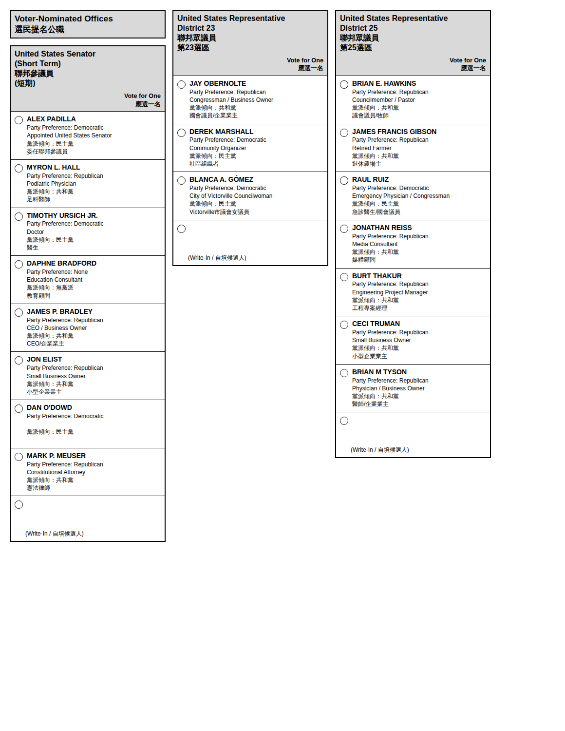Voter-Nominated Offices
選民提名公職
United States Senator
(Short Term)
聯邦參議員
(短期)
Vote for One
應選一名
ALEX PADILLA
Party Preference: Democratic
Appointed United States Senator
黨派傾向：民主黨
委任聯邦參議員
MYRON L. HALL
Party Preference: Republican
Podiatric Physician
黨派傾向：共和黨
足科醫師
TIMOTHY URSICH JR.
Party Preference: Democratic
Doctor
黨派傾向：民主黨
醫生
DAPHNE BRADFORD
Party Preference: None
Education Consultant
黨派傾向：無黨派
教育顧問
JAMES P. BRADLEY
Party Preference: Republican
CEO / Business Owner
黨派傾向：共和黨
CEO/企業業主
JON ELIST
Party Preference: Republican
Small Business Owner
黨派傾向：共和黨
小型企業業主
DAN O'DOWD
Party Preference: Democratic
黨派傾向：民主黨
MARK P. MEUSER
Party Preference: Republican
Constitutional Attorney
黨派傾向：共和黨
憲法律師
(Write-In / 自填候選人)
United States Representative
District 23
聯邦眾議員
第23選區
Vote for One
應選一名
JAY OBERNOLTE
Party Preference: Republican
Congressman / Business Owner
黨派傾向：共和黨
國會議員/企業業主
DEREK MARSHALL
Party Preference: Democratic
Community Organizer
黨派傾向：民主黨
社區組織者
BLANCA A. GÓMEZ
Party Preference: Democratic
City of Victorville Councilwoman
黨派傾向：民主黨
Victorville市議會女議員
(Write-In / 自填候選人)
United States Representative
District 25
聯邦眾議員
第25選區
Vote for One
應選一名
BRIAN E. HAWKINS
Party Preference: Republican
Councilmember / Pastor
黨派傾向：共和黨
議會議員/牧師
JAMES FRANCIS GIBSON
Party Preference: Republican
Retired Farmer
黨派傾向：共和黨
退休農場主
RAUL RUIZ
Party Preference: Democratic
Emergency Physician / Congressman
黨派傾向：民主黨
急診醫生/國會議員
JONATHAN REISS
Party Preference: Republican
Media Consultant
黨派傾向：共和黨
媒體顧問
BURT THAKUR
Party Preference: Republican
Engineering Project Manager
黨派傾向：共和黨
工程專案經理
CECI TRUMAN
Party Preference: Republican
Small Business Owner
黨派傾向：共和黨
小型企業業主
BRIAN M TYSON
Party Preference: Republican
Physician / Business Owner
黨派傾向：共和黨
醫師/企業業主
(Write-In / 自填候選人)